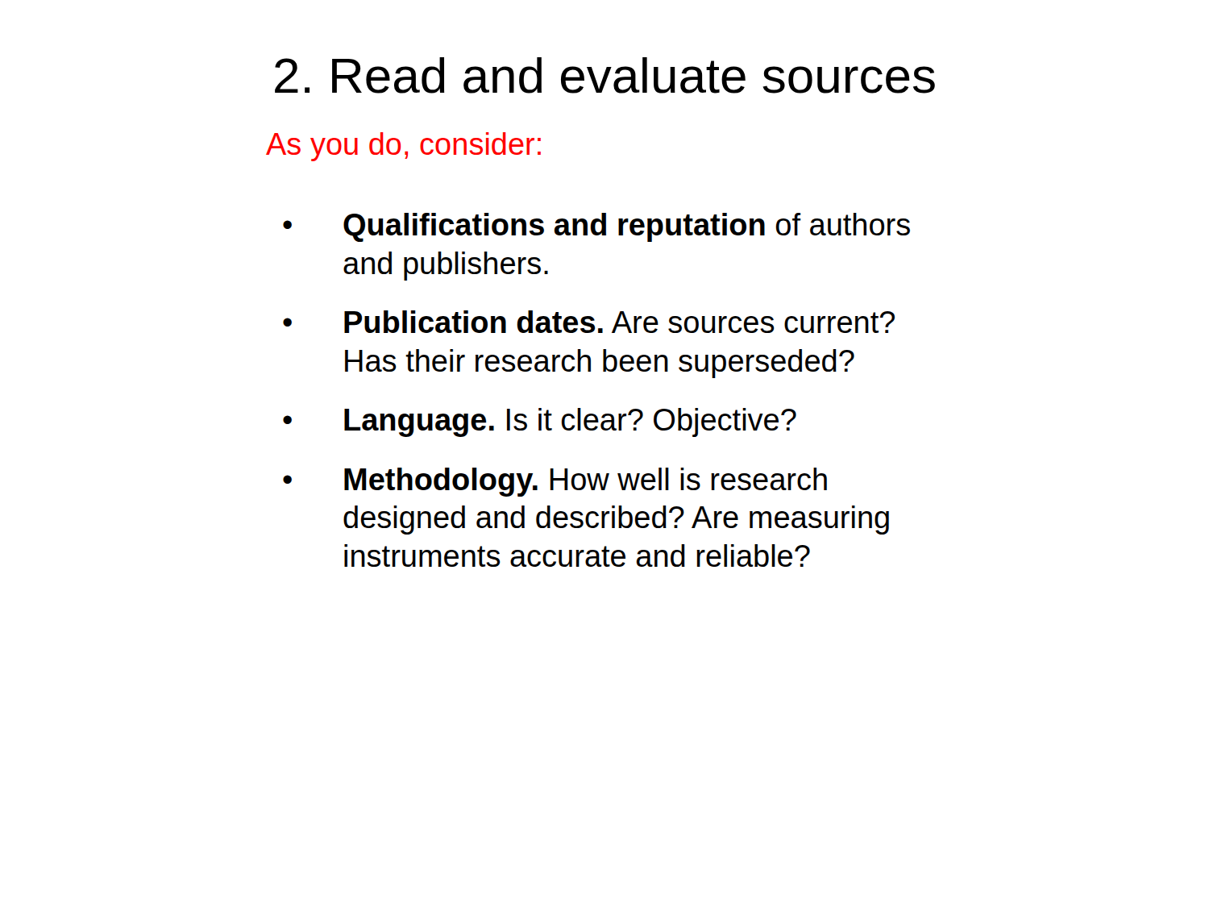2. Read and evaluate sources
As you do, consider:
Qualifications and reputation of authors and publishers.
Publication dates. Are sources current? Has their research been superseded?
Language. Is it clear? Objective?
Methodology. How well is research designed and described? Are measuring instruments accurate and reliable?